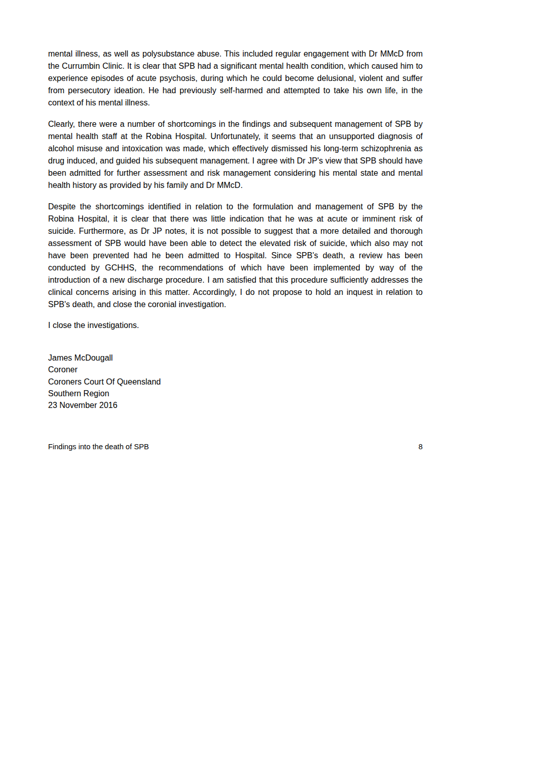mental illness, as well as polysubstance abuse. This included regular engagement with Dr MMcD from the Currumbin Clinic. It is clear that SPB had a significant mental health condition, which caused him to experience episodes of acute psychosis, during which he could become delusional, violent and suffer from persecutory ideation. He had previously self-harmed and attempted to take his own life, in the context of his mental illness.
Clearly, there were a number of shortcomings in the findings and subsequent management of SPB by mental health staff at the Robina Hospital. Unfortunately, it seems that an unsupported diagnosis of alcohol misuse and intoxication was made, which effectively dismissed his long-term schizophrenia as drug induced, and guided his subsequent management. I agree with Dr JP's view that SPB should have been admitted for further assessment and risk management considering his mental state and mental health history as provided by his family and Dr MMcD.
Despite the shortcomings identified in relation to the formulation and management of SPB by the Robina Hospital, it is clear that there was little indication that he was at acute or imminent risk of suicide. Furthermore, as Dr JP notes, it is not possible to suggest that a more detailed and thorough assessment of SPB would have been able to detect the elevated risk of suicide, which also may not have been prevented had he been admitted to Hospital. Since SPB's death, a review has been conducted by GCHHS, the recommendations of which have been implemented by way of the introduction of a new discharge procedure. I am satisfied that this procedure sufficiently addresses the clinical concerns arising in this matter. Accordingly, I do not propose to hold an inquest in relation to SPB's death, and close the coronial investigation.
I close the investigations.
James McDougall
Coroner
Coroners Court Of Queensland
Southern Region
23 November 2016
Findings into the death of SPB 8